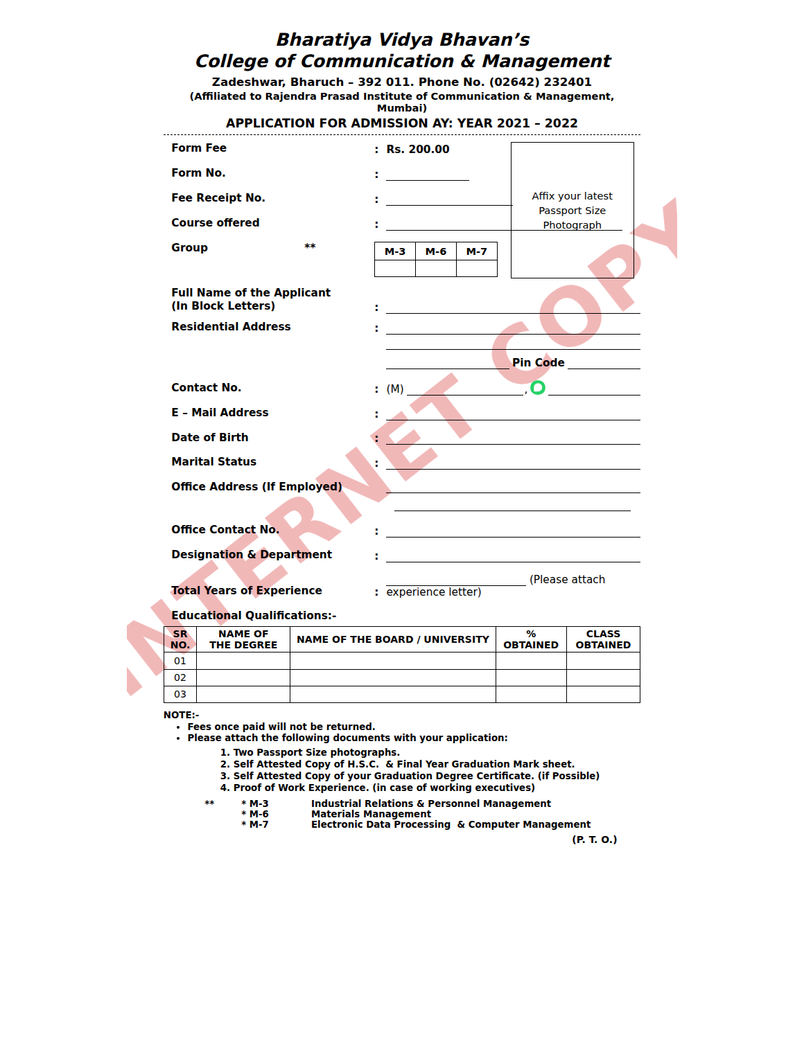INTERNET COPY
Bharatiya Vidya Bhavan’s
College of Communication & Management
Zadeshwar, Bharuch – 392 011. Phone No. (02642) 232401
(Affiliated to Rajendra Prasad Institute of Communication & Management, Mumbai)
APPLICATION FOR ADMISSION AY: YEAR 2021 – 2022
Affix your latest
Passport Size
Photograph
Form Fee
:
Rs. 200.00
Form No.
:
Fee Receipt No.
:
Course offered
:
Group
**
| M-3 | M-6 | M-7 |
Full Name of the Applicant
(In Block Letters)
:
Residential Address
:
Pin Code
Contact No.
:
(M) ,
E – Mail Address
:
Date of Birth
:
Marital Status
:
Office Address (If Employed)
Office Contact No.
:
Designation & Department
:
Total Years of Experience
:
(Please attach experience letter)
Educational Qualifications:-
| SR NO. | NAME OF THE DEGREE | NAME OF THE BOARD / UNIVERSITY | % OBTAINED | CLASS OBTAINED |
| --- | --- | --- | --- | --- |
| 01 | | | | |
| 02 | | | | |
| 03 | | | | |
NOTE:-
Fees once paid will not be returned.
Please attach the following documents with your application:
Two Passport Size photographs.
Self Attested Copy of H.S.C. & Final Year Graduation Mark sheet.
Self Attested Copy of your Graduation Degree Certificate. (if Possible)
Proof of Work Experience. (in case of working executives)
**
* M-3
Industrial Relations & Personnel Management
* M-6
Materials Management
* M-7
Electronic Data Processing & Computer Management
(P. T. O.)